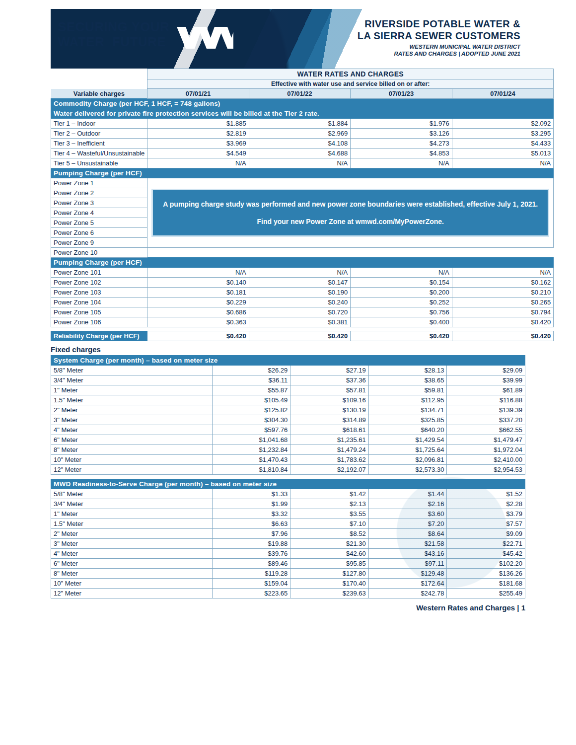SECURING YOUR WATER FUTURE
RIVERSIDE POTABLE WATER &
LA SIERRA SEWER CUSTOMERS
WESTERN MUNICIPAL WATER DISTRICT
RATES AND CHARGES | ADOPTED JUNE 2021
| | WATER RATES AND CHARGES |
| | Effective with water use and service billed on or after: |
| Variable charges | 07/01/21 | 07/01/22 | 07/01/23 | 07/01/24 |
| Commodity Charge (per HCF, 1 HCF, = 748 gallons) |
| Water delivered for private fire protection services will be billed at the Tier 2 rate. |
| Tier 1 – Indoor | $1.885 | $1.884 | $1.976 | $2.092 |
| Tier 2 – Outdoor | $2.819 | $2.969 | $3.126 | $3.295 |
| Tier 3 – Inefficient | $3.969 | $4.108 | $4.273 | $4.433 |
| Tier 4 – Wasteful/Unsustainable | $4.549 | $4.688 | $4.853 | $5.013 |
| Tier 5 – Unsustainable | N/A | N/A | N/A | N/A |
| Pumping Charge (per HCF) |
| Power Zone 1 | A pumping charge study was performed and new power zone boundaries were established, effective July 1, 2021. Find your new Power Zone at wmwd.com/MyPowerZone. |
| Power Zone 2 |
| Power Zone 3 |
| Power Zone 4 |
| Power Zone 5 |
| Power Zone 6 |
| Power Zone 9 |
| Power Zone 10 | |
| Pumping Charge (per HCF) |
| Power Zone 101 | N/A | N/A | N/A | N/A |
| Power Zone 102 | $0.140 | $0.147 | $0.154 | $0.162 |
| Power Zone 103 | $0.181 | $0.190 | $0.200 | $0.210 |
| Power Zone 104 | $0.229 | $0.240 | $0.252 | $0.265 |
| Power Zone 105 | $0.686 | $0.720 | $0.756 | $0.794 |
| Power Zone 106 | $0.363 | $0.381 | $0.400 | $0.420 |
| Reliability Charge (per HCF) | $0.420 | $0.420 | $0.420 | $0.420 |
Fixed charges
| System Charge (per month) – based on meter size |
| 5/8" Meter | $26.29 | $27.19 | $28.13 | $29.09 |
| 3/4" Meter | $36.11 | $37.36 | $38.65 | $39.99 |
| 1" Meter | $55.87 | $57.81 | $59.81 | $61.89 |
| 1.5" Meter | $105.49 | $109.16 | $112.95 | $116.88 |
| 2" Meter | $125.82 | $130.19 | $134.71 | $139.39 |
| 3" Meter | $304.30 | $314.89 | $325.85 | $337.20 |
| 4" Meter | $597.76 | $618.61 | $640.20 | $662.55 |
| 6" Meter | $1,041.68 | $1,235.61 | $1,429.54 | $1,479.47 |
| 8" Meter | $1,232.84 | $1,479.24 | $1,725.64 | $1,972.04 |
| 10" Meter | $1,470.43 | $1,783.62 | $2,096.81 | $2,410.00 |
| 12" Meter | $1,810.84 | $2,192.07 | $2,573.30 | $2,954.53 |
| MWD Readiness-to-Serve Charge (per month) – based on meter size |
| 5/8" Meter | $1.33 | $1.42 | $1.44 | $1.52 |
| 3/4" Meter | $1.99 | $2.13 | $2.16 | $2.28 |
| 1" Meter | $3.32 | $3.55 | $3.60 | $3.79 |
| 1.5" Meter | $6.63 | $7.10 | $7.20 | $7.57 |
| 2" Meter | $7.96 | $8.52 | $8.64 | $9.09 |
| 3" Meter | $19.88 | $21.30 | $21.58 | $22.71 |
| 4" Meter | $39.76 | $42.60 | $43.16 | $45.42 |
| 6" Meter | $89.46 | $95.85 | $97.11 | $102.20 |
| 8" Meter | $119.28 | $127.80 | $129.48 | $136.26 |
| 10" Meter | $159.04 | $170.40 | $172.64 | $181.68 |
| 12" Meter | $223.65 | $239.63 | $242.78 | $255.49 |
Western Rates and Charges | 1